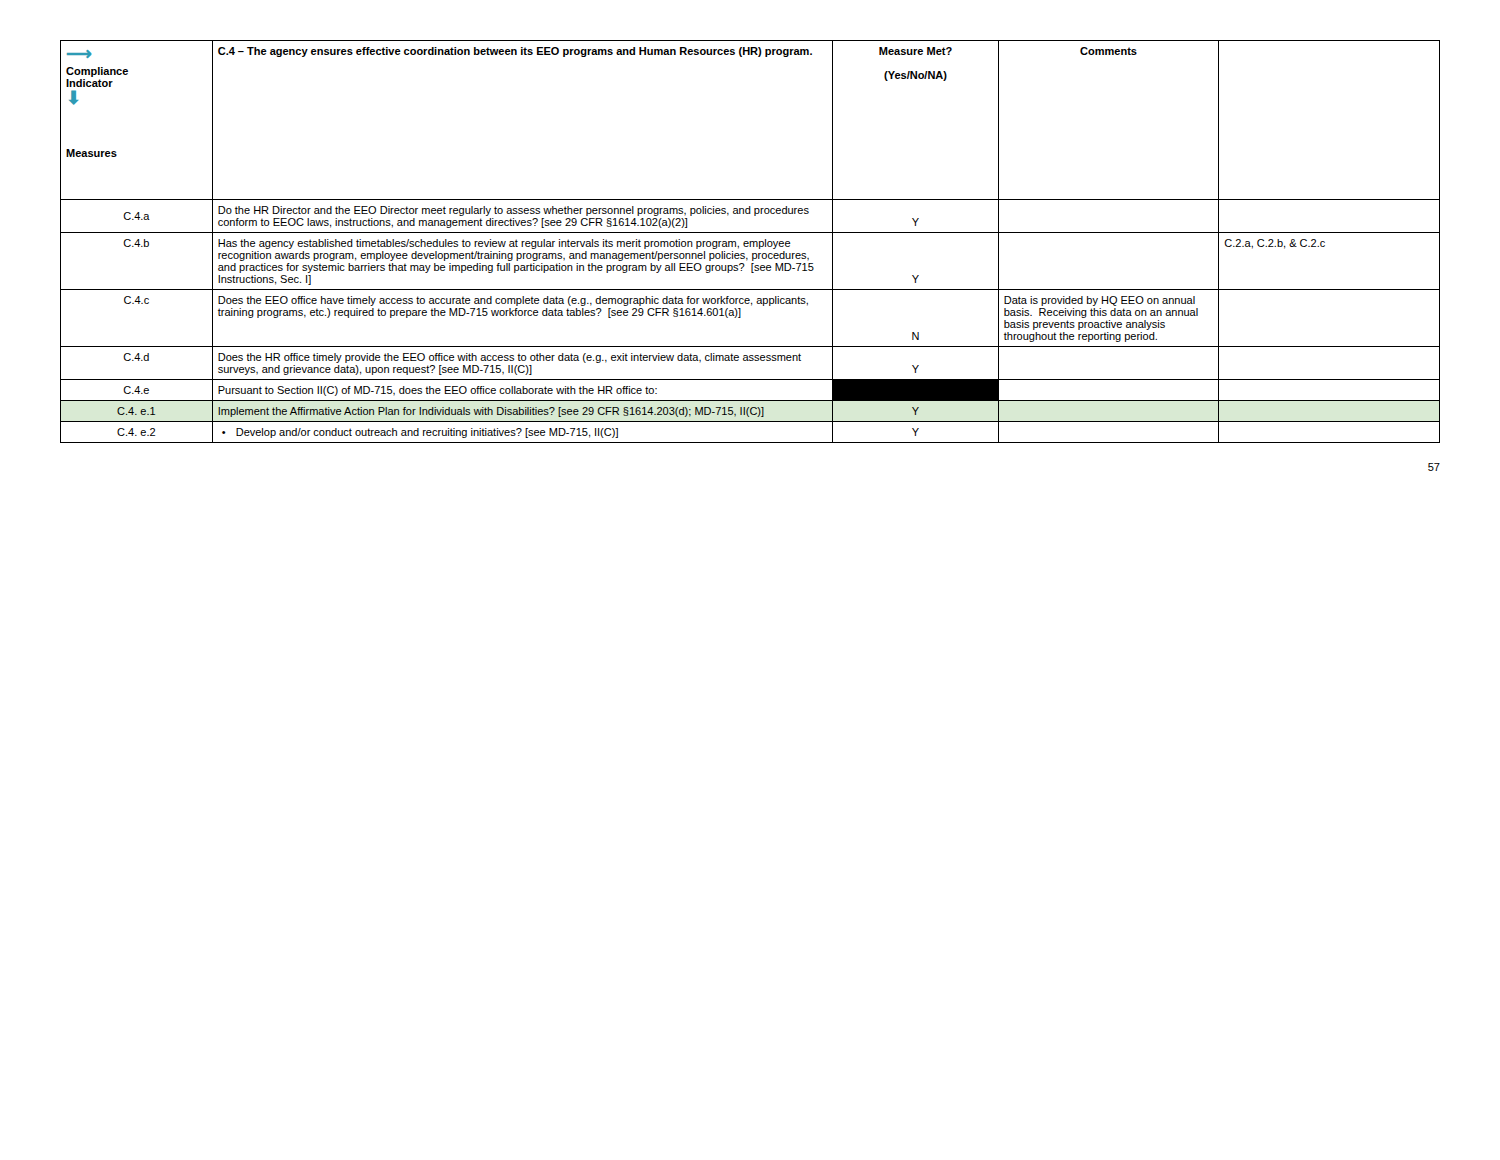| ⟶ Compliance Indicator ⬇ Measures | C.4 – The agency ensures effective coordination between its EEO programs and Human Resources (HR) program. | Measure Met? (Yes/No/NA) | Comments | |
| C.4.a | Do the HR Director and the EEO Director meet regularly to assess whether personnel programs, policies, and procedures conform to EEOC laws, instructions, and management directives? [see 29 CFR §1614.102(a)(2)] | Y | | |
| C.4.b | Has the agency established timetables/schedules to review at regular intervals its merit promotion program, employee recognition awards program, employee development/training programs, and management/personnel policies, procedures, and practices for systemic barriers that may be impeding full participation in the program by all EEO groups? [see MD-715 Instructions, Sec. I] | Y | | C.2.a, C.2.b, & C.2.c |
| C.4.c | Does the EEO office have timely access to accurate and complete data (e.g., demographic data for workforce, applicants, training programs, etc.) required to prepare the MD-715 workforce data tables? [see 29 CFR §1614.601(a)] | N | Data is provided by HQ EEO on annual basis. Receiving this data on an annual basis prevents proactive analysis throughout the reporting period. | |
| C.4.d | Does the HR office timely provide the EEO office with access to other data (e.g., exit interview data, climate assessment surveys, and grievance data), upon request? [see MD-715, II(C)] | Y | | |
| C.4.e | Pursuant to Section II(C) of MD-715, does the EEO office collaborate with the HR office to: | | | |
| C.4. e.1 | Implement the Affirmative Action Plan for Individuals with Disabilities? [see 29 CFR §1614.203(d); MD-715, II(C)] | Y | | |
| C.4. e.2 | Develop and/or conduct outreach and recruiting initiatives? [see MD-715, II(C)] | Y | | |
57